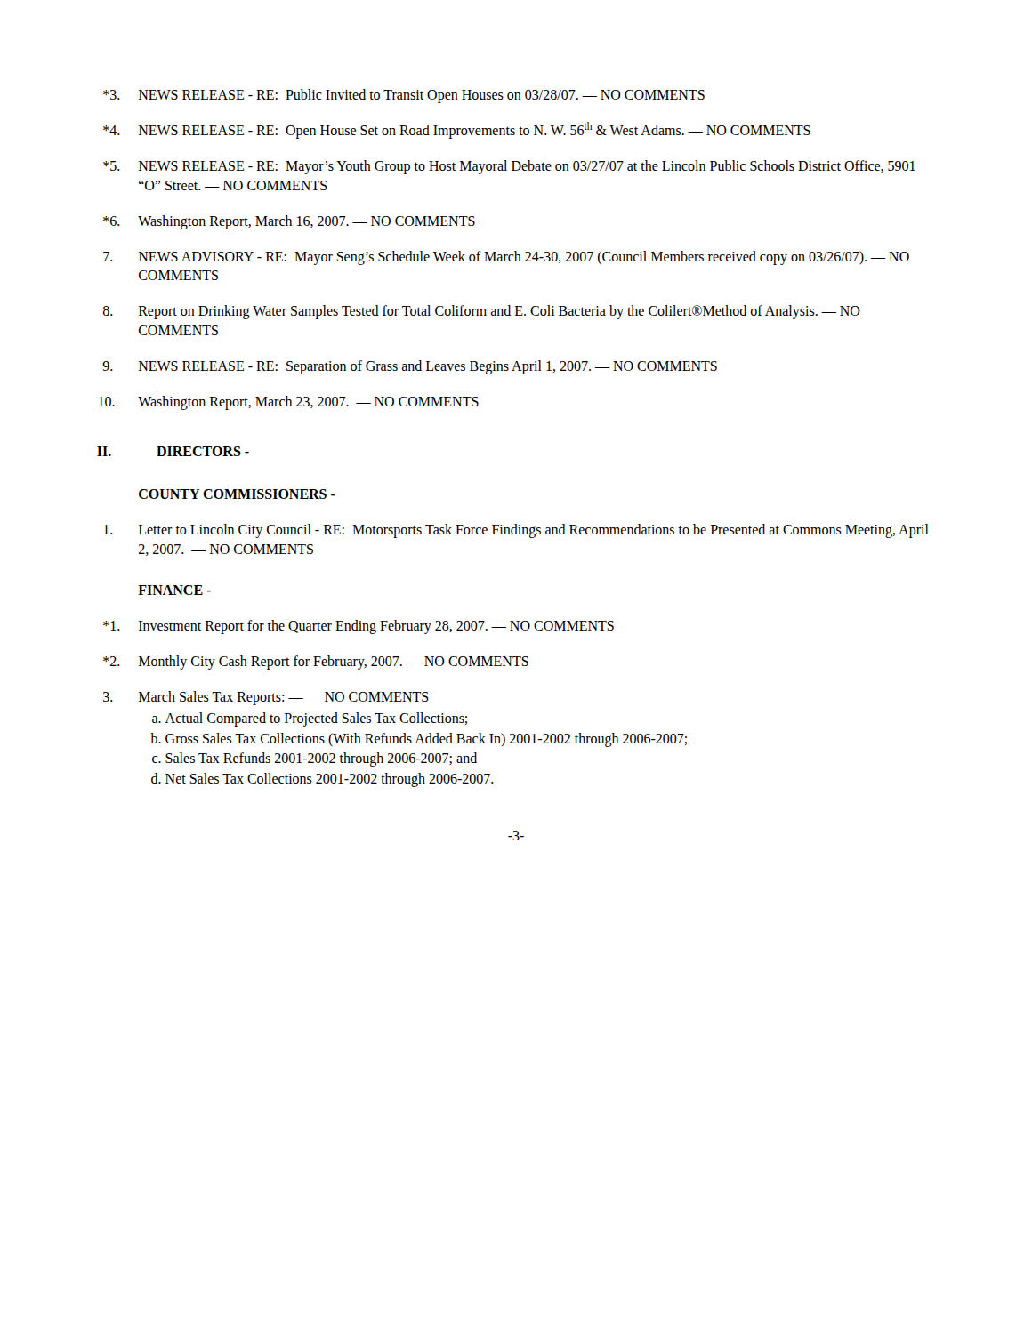*3.
NEWS RELEASE - RE: Public Invited to Transit Open Houses on 03/28/07. — NO COMMENTS
*4.
NEWS RELEASE - RE: Open House Set on Road Improvements to N. W. 56th & West Adams. — NO COMMENTS
*5.
NEWS RELEASE - RE: Mayor’s Youth Group to Host Mayoral Debate on 03/27/07 at the Lincoln Public Schools District Office, 5901 “O” Street. — NO COMMENTS
*6.
Washington Report, March 16, 2007. — NO COMMENTS
7.
NEWS ADVISORY - RE: Mayor Seng’s Schedule Week of March 24-30, 2007 (Council Members received copy on 03/26/07). — NO COMMENTS
8.
Report on Drinking Water Samples Tested for Total Coliform and E. Coli Bacteria by the Colilert®Method of Analysis. — NO COMMENTS
9.
NEWS RELEASE - RE: Separation of Grass and Leaves Begins April 1, 2007. — NO COMMENTS
10.
Washington Report, March 23, 2007. — NO COMMENTS
II.
DIRECTORS -
COUNTY COMMISSIONERS -
1.
Letter to Lincoln City Council - RE: Motorsports Task Force Findings and Recommendations to be Presented at Commons Meeting, April 2, 2007. — NO COMMENTS
FINANCE -
*1.
Investment Report for the Quarter Ending February 28, 2007. — NO COMMENTS
*2.
Monthly City Cash Report for February, 2007. — NO COMMENTS
3.
March Sales Tax Reports: — NO COMMENTS
Actual Compared to Projected Sales Tax Collections;
Gross Sales Tax Collections (With Refunds Added Back In) 2001-2002 through 2006-2007;
Sales Tax Refunds 2001-2002 through 2006-2007; and
Net Sales Tax Collections 2001-2002 through 2006-2007.
-3-